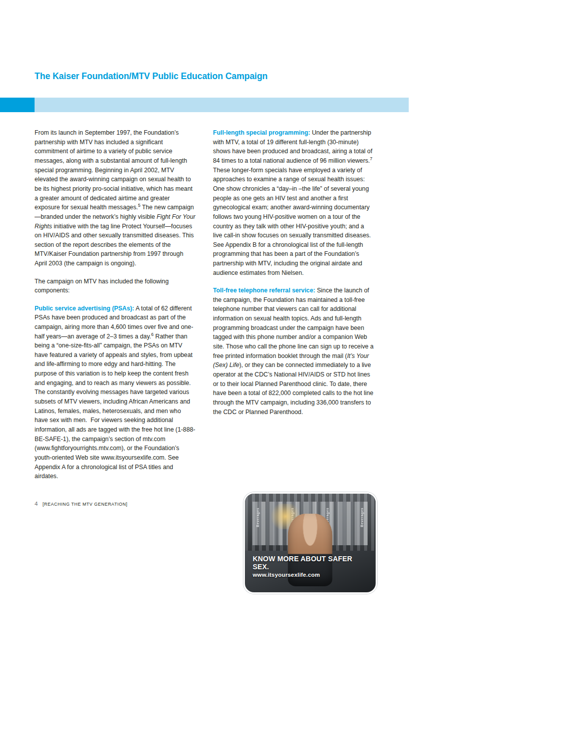The Kaiser Foundation/MTV Public Education Campaign
From its launch in September 1997, the Foundation’s partnership with MTV has included a significant commitment of airtime to a variety of public service messages, along with a substantial amount of full-length special programming. Beginning in April 2002, MTV elevated the award-winning campaign on sexual health to be its highest priority pro-social initiative, which has meant a greater amount of dedicated airtime and greater exposure for sexual health messages.5 The new campaign—branded under the network’s highly visible Fight For Your Rights initiative with the tag line Protect Yourself—focuses on HIV/AIDS and other sexually transmitted diseases. This section of the report describes the elements of the MTV/Kaiser Foundation partnership from 1997 through April 2003 (the campaign is ongoing).
The campaign on MTV has included the following components:
Public service advertising (PSAs): A total of 62 different PSAs have been produced and broadcast as part of the campaign, airing more than 4,600 times over five and one-half years—an average of 2–3 times a day.6 Rather than being a “one-size-fits-all” campaign, the PSAs on MTV have featured a variety of appeals and styles, from upbeat and life-affirming to more edgy and hard-hitting. The purpose of this variation is to help keep the content fresh and engaging, and to reach as many viewers as possible. The constantly evolving messages have targeted various subsets of MTV viewers, including African Americans and Latinos, females, males, heterosexuals, and men who have sex with men. For viewers seeking additional information, all ads are tagged with the free hot line (1-888-BE-SAFE-1), the campaign’s section of mtv.com (www.fightforyourrights.mtv.com), or the Foundation’s youth-oriented Web site www.itsyoursexlife.com. See Appendix A for a chronological list of PSA titles and airdates.
Full-length special programming: Under the partnership with MTV, a total of 19 different full-length (30-minute) shows have been produced and broadcast, airing a total of 84 times to a total national audience of 96 million viewers.7 These longer-form specials have employed a variety of approaches to examine a range of sexual health issues: One show chronicles a “day–in –the life” of several young people as one gets an HIV test and another a first gynecological exam; another award-winning documentary follows two young HIV-positive women on a tour of the country as they talk with other HIV-positive youth; and a live call-in show focuses on sexually transmitted diseases. See Appendix B for a chronological list of the full-length programming that has been a part of the Foundation’s partnership with MTV, including the original airdate and audience estimates from Nielsen.
Toll-free telephone referral service: Since the launch of the campaign, the Foundation has maintained a toll-free telephone number that viewers can call for additional information on sexual health topics. Ads and full-length programming broadcast under the campaign have been tagged with this phone number and/or a companion Web site. Those who call the phone line can sign up to receive a free printed information booklet through the mail (It’s Your (Sex) Life), or they can be connected immediately to a live operator at the CDC’s National HIV/AIDS or STD hot lines or to their local Planned Parenthood clinic. To date, there have been a total of 822,000 completed calls to the hot line through the MTV campaign, including 336,000 transfers to the CDC or Planned Parenthood.
Beverages Beverages Beverages Beverages
KNOW MORE ABOUT SAFER SEX. www.itsyoursexlife.com
4 [REACHING THE MTV GENERATION]